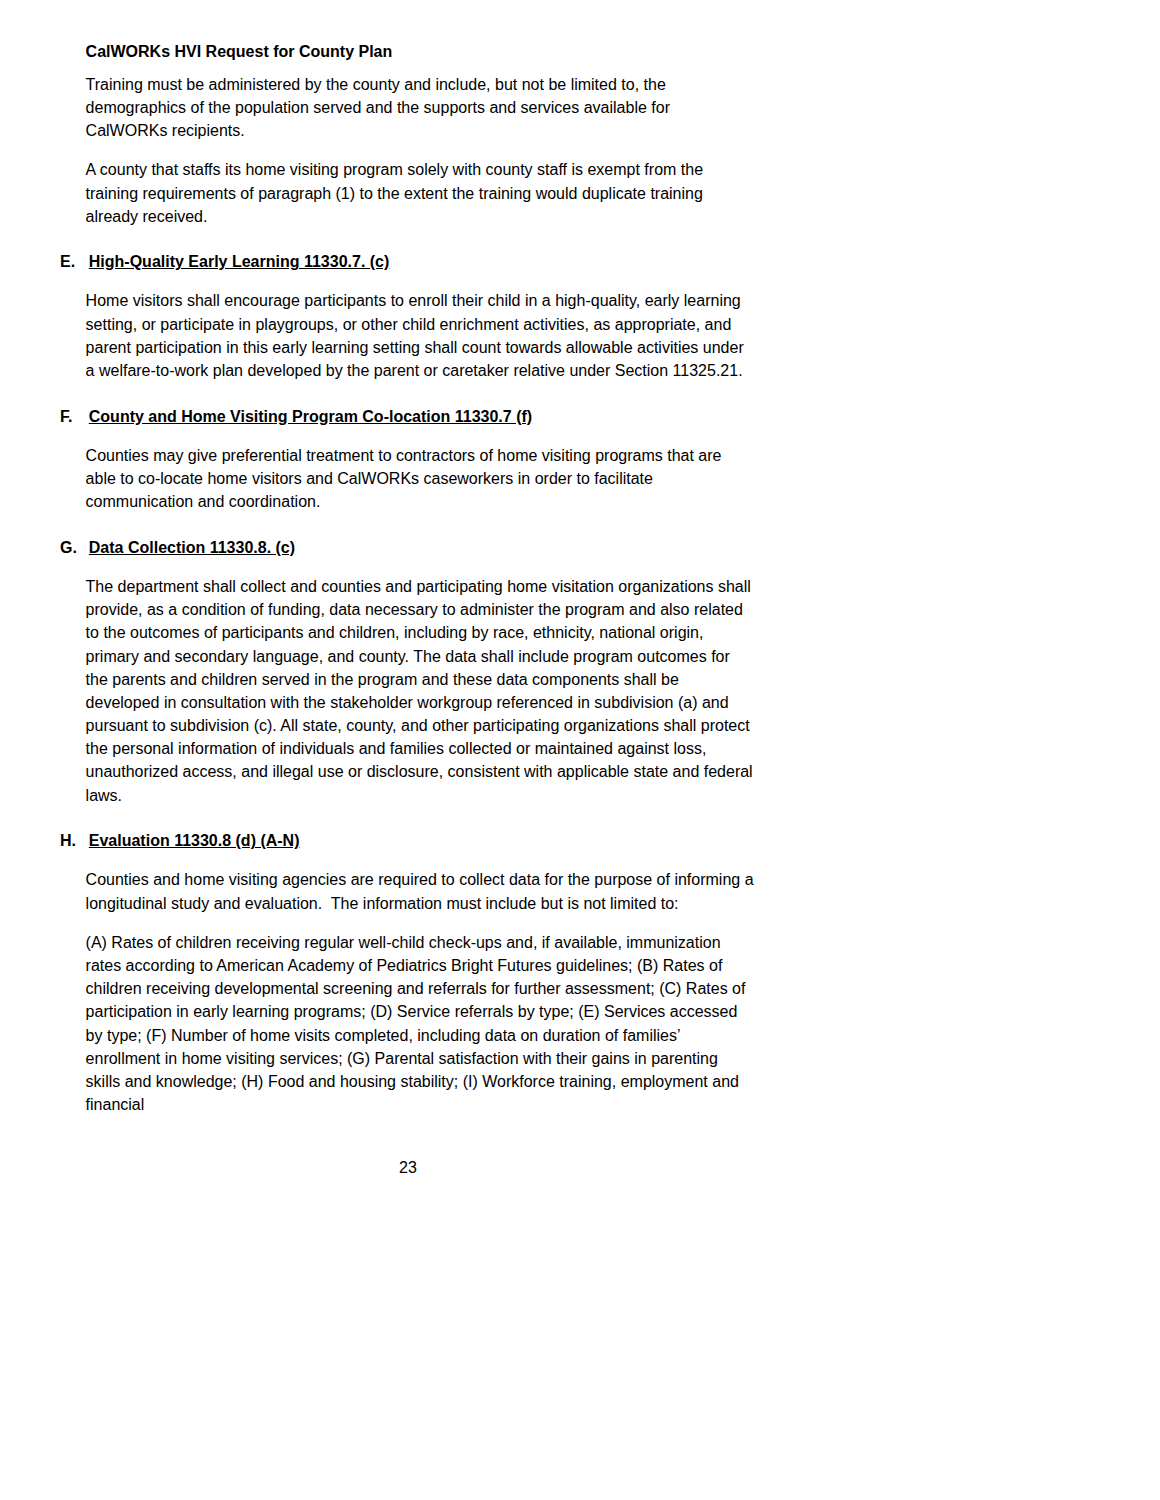CalWORKs HVI Request for County Plan
Training must be administered by the county and include, but not be limited to, the demographics of the population served and the supports and services available for CalWORKs recipients.
A county that staffs its home visiting program solely with county staff is exempt from the training requirements of paragraph (1) to the extent the training would duplicate training already received.
E. High-Quality Early Learning 11330.7. (c)
Home visitors shall encourage participants to enroll their child in a high-quality, early learning setting, or participate in playgroups, or other child enrichment activities, as appropriate, and parent participation in this early learning setting shall count towards allowable activities under a welfare-to-work plan developed by the parent or caretaker relative under Section 11325.21.
F. County and Home Visiting Program Co-location 11330.7 (f)
Counties may give preferential treatment to contractors of home visiting programs that are able to co-locate home visitors and CalWORKs caseworkers in order to facilitate communication and coordination.
G. Data Collection 11330.8. (c)
The department shall collect and counties and participating home visitation organizations shall provide, as a condition of funding, data necessary to administer the program and also related to the outcomes of participants and children, including by race, ethnicity, national origin, primary and secondary language, and county. The data shall include program outcomes for the parents and children served in the program and these data components shall be developed in consultation with the stakeholder workgroup referenced in subdivision (a) and pursuant to subdivision (c). All state, county, and other participating organizations shall protect the personal information of individuals and families collected or maintained against loss, unauthorized access, and illegal use or disclosure, consistent with applicable state and federal laws.
H. Evaluation 11330.8 (d) (A-N)
Counties and home visiting agencies are required to collect data for the purpose of informing a longitudinal study and evaluation. The information must include but is not limited to:
(A) Rates of children receiving regular well-child check-ups and, if available, immunization rates according to American Academy of Pediatrics Bright Futures guidelines; (B) Rates of children receiving developmental screening and referrals for further assessment; (C) Rates of participation in early learning programs; (D) Service referrals by type; (E) Services accessed by type; (F) Number of home visits completed, including data on duration of families’ enrollment in home visiting services; (G) Parental satisfaction with their gains in parenting skills and knowledge; (H) Food and housing stability; (I) Workforce training, employment and financial
23